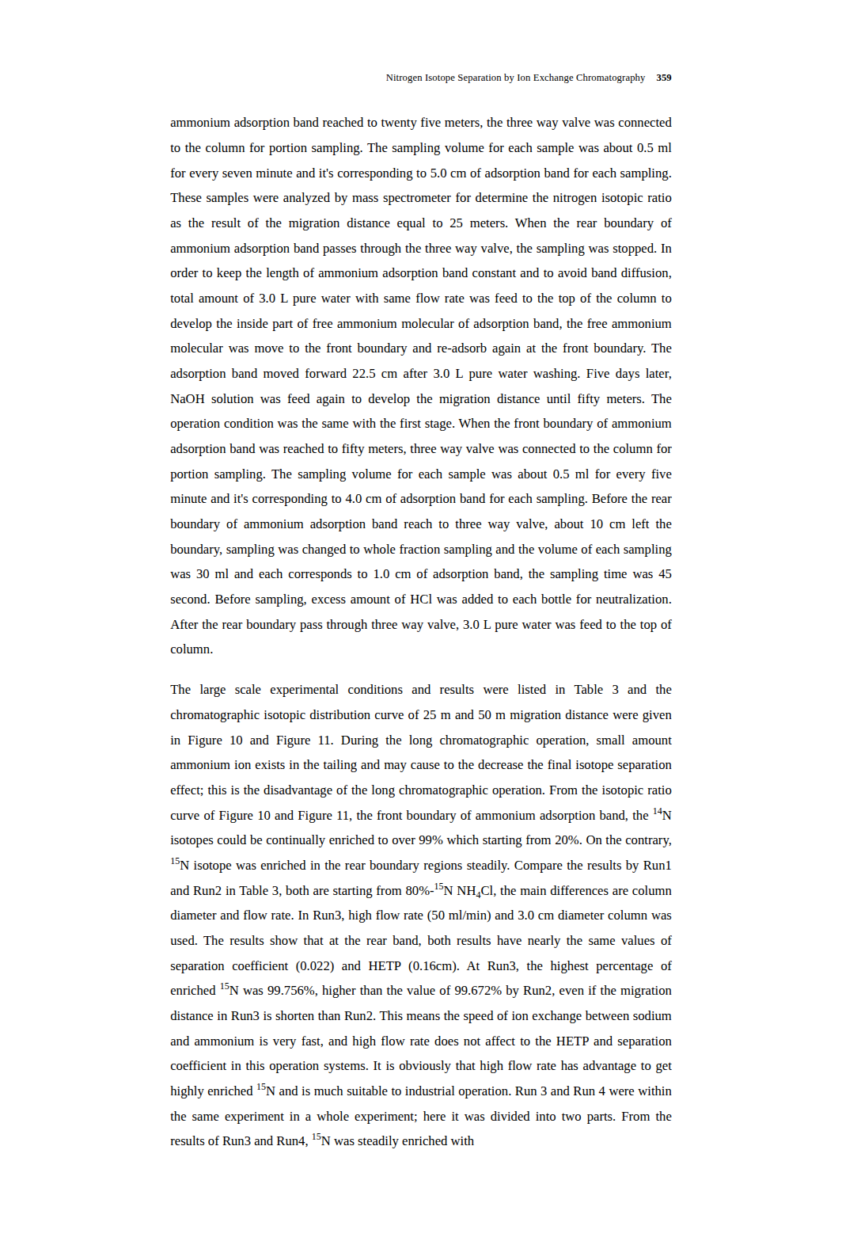Nitrogen Isotope Separation by Ion Exchange Chromatography 359
ammonium adsorption band reached to twenty five meters, the three way valve was connected to the column for portion sampling. The sampling volume for each sample was about 0.5 ml for every seven minute and it's corresponding to 5.0 cm of adsorption band for each sampling. These samples were analyzed by mass spectrometer for determine the nitrogen isotopic ratio as the result of the migration distance equal to 25 meters. When the rear boundary of ammonium adsorption band passes through the three way valve, the sampling was stopped. In order to keep the length of ammonium adsorption band constant and to avoid band diffusion, total amount of 3.0 L pure water with same flow rate was feed to the top of the column to develop the inside part of free ammonium molecular of adsorption band, the free ammonium molecular was move to the front boundary and re-adsorb again at the front boundary. The adsorption band moved forward 22.5 cm after 3.0 L pure water washing. Five days later, NaOH solution was feed again to develop the migration distance until fifty meters. The operation condition was the same with the first stage. When the front boundary of ammonium adsorption band was reached to fifty meters, three way valve was connected to the column for portion sampling. The sampling volume for each sample was about 0.5 ml for every five minute and it's corresponding to 4.0 cm of adsorption band for each sampling. Before the rear boundary of ammonium adsorption band reach to three way valve, about 10 cm left the boundary, sampling was changed to whole fraction sampling and the volume of each sampling was 30 ml and each corresponds to 1.0 cm of adsorption band, the sampling time was 45 second. Before sampling, excess amount of HCl was added to each bottle for neutralization. After the rear boundary pass through three way valve, 3.0 L pure water was feed to the top of column.
The large scale experimental conditions and results were listed in Table 3 and the chromatographic isotopic distribution curve of 25 m and 50 m migration distance were given in Figure 10 and Figure 11. During the long chromatographic operation, small amount ammonium ion exists in the tailing and may cause to the decrease the final isotope separation effect; this is the disadvantage of the long chromatographic operation. From the isotopic ratio curve of Figure 10 and Figure 11, the front boundary of ammonium adsorption band, the 14N isotopes could be continually enriched to over 99% which starting from 20%. On the contrary, 15N isotope was enriched in the rear boundary regions steadily. Compare the results by Run1 and Run2 in Table 3, both are starting from 80%-15N NH4Cl, the main differences are column diameter and flow rate. In Run3, high flow rate (50 ml/min) and 3.0 cm diameter column was used. The results show that at the rear band, both results have nearly the same values of separation coefficient (0.022) and HETP (0.16cm). At Run3, the highest percentage of enriched 15N was 99.756%, higher than the value of 99.672% by Run2, even if the migration distance in Run3 is shorten than Run2. This means the speed of ion exchange between sodium and ammonium is very fast, and high flow rate does not affect to the HETP and separation coefficient in this operation systems. It is obviously that high flow rate has advantage to get highly enriched 15N and is much suitable to industrial operation. Run 3 and Run 4 were within the same experiment in a whole experiment; here it was divided into two parts. From the results of Run3 and Run4, 15N was steadily enriched with